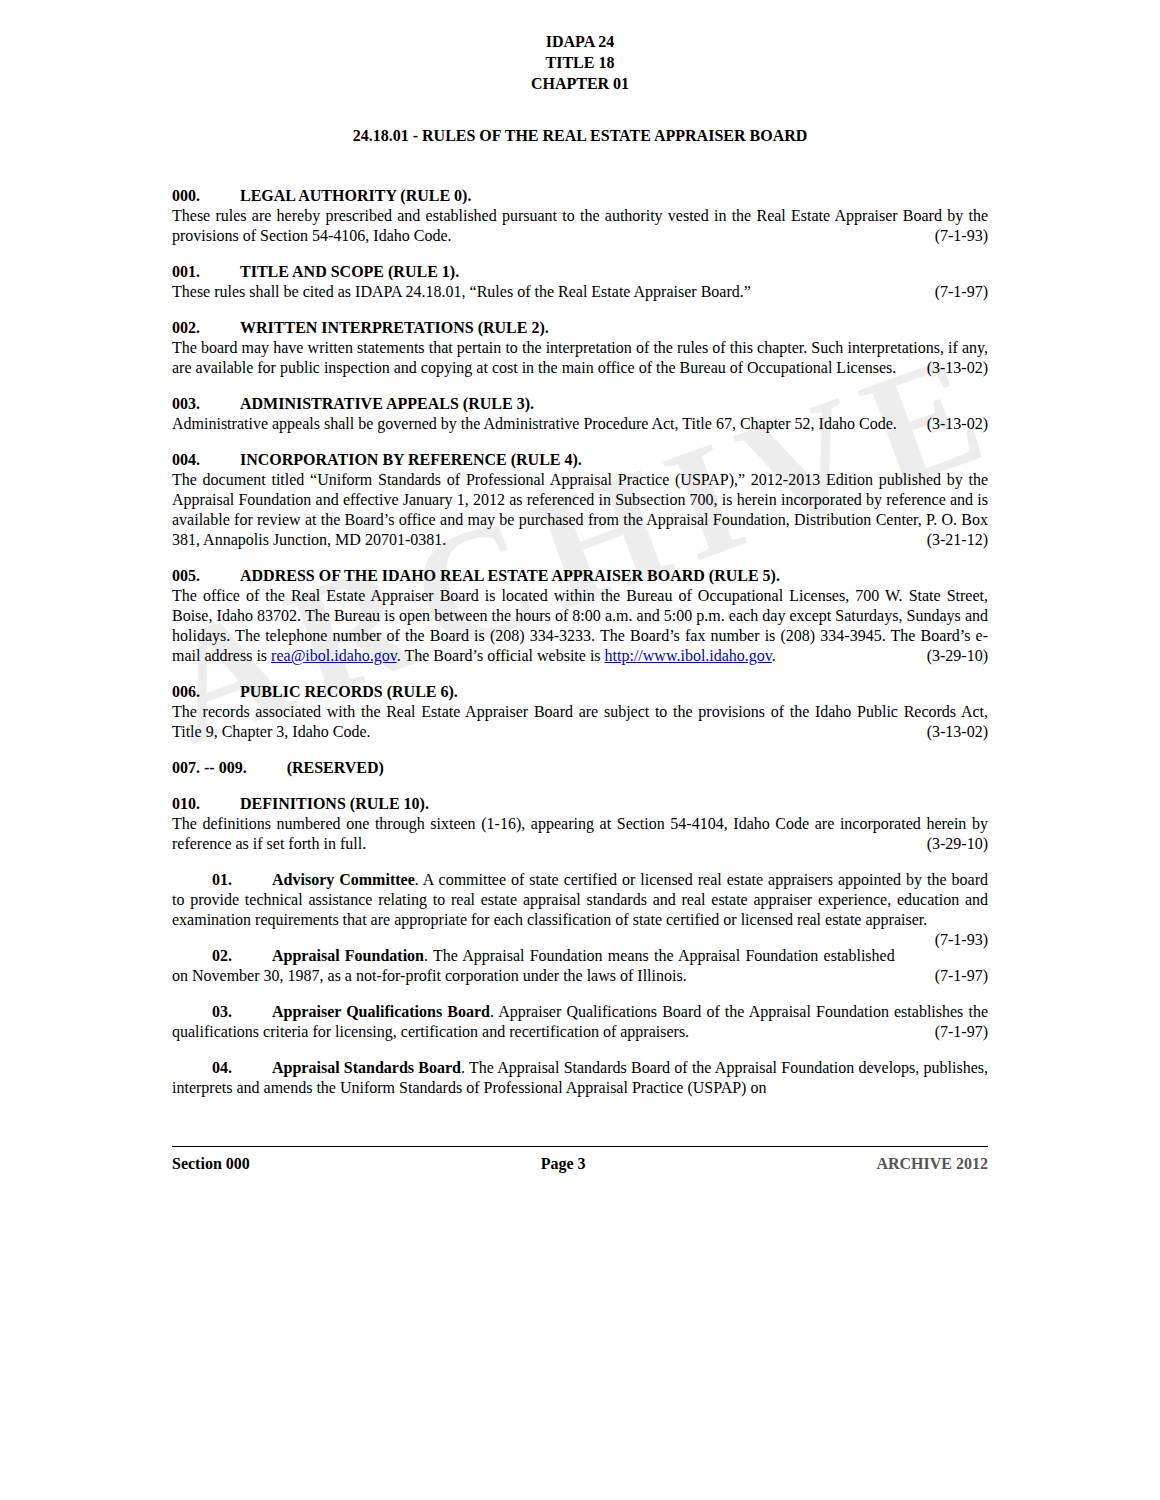ARCHIVE
IDAPA 24
TITLE 18
CHAPTER 01
24.18.01 - RULES OF THE REAL ESTATE APPRAISER BOARD
000. LEGAL AUTHORITY (RULE 0).
These rules are hereby prescribed and established pursuant to the authority vested in the Real Estate Appraiser Board by the provisions of Section 54-4106, Idaho Code.(7-1-93)
001. TITLE AND SCOPE (RULE 1).
These rules shall be cited as IDAPA 24.18.01, “Rules of the Real Estate Appraiser Board.”(7-1-97)
002. WRITTEN INTERPRETATIONS (RULE 2).
The board may have written statements that pertain to the interpretation of the rules of this chapter. Such interpretations, if any, are available for public inspection and copying at cost in the main office of the Bureau of Occupational Licenses.(3-13-02)
003. ADMINISTRATIVE APPEALS (RULE 3).
Administrative appeals shall be governed by the Administrative Procedure Act, Title 67, Chapter 52, Idaho Code.(3-13-02)
004. INCORPORATION BY REFERENCE (RULE 4).
The document titled “Uniform Standards of Professional Appraisal Practice (USPAP),” 2012-2013 Edition published by the Appraisal Foundation and effective January 1, 2012 as referenced in Subsection 700, is herein incorporated by reference and is available for review at the Board’s office and may be purchased from the Appraisal Foundation, Distribution Center, P. O. Box 381, Annapolis Junction, MD 20701-0381.(3-21-12)
005. ADDRESS OF THE IDAHO REAL ESTATE APPRAISER BOARD (RULE 5).
The office of the Real Estate Appraiser Board is located within the Bureau of Occupational Licenses, 700 W. State Street, Boise, Idaho 83702. The Bureau is open between the hours of 8:00 a.m. and 5:00 p.m. each day except Saturdays, Sundays and holidays. The telephone number of the Board is (208) 334-3233. The Board’s fax number is (208) 334-3945. The Board’s e-mail address is rea@ibol.idaho.gov. The Board’s official website is http://www.ibol.idaho.gov.(3-29-10)
006. PUBLIC RECORDS (RULE 6).
The records associated with the Real Estate Appraiser Board are subject to the provisions of the Idaho Public Records Act, Title 9, Chapter 3, Idaho Code.(3-13-02)
007. -- 009. (RESERVED)
010. DEFINITIONS (RULE 10).
The definitions numbered one through sixteen (1-16), appearing at Section 54-4104, Idaho Code are incorporated herein by reference as if set forth in full.(3-29-10)
01. Advisory Committee. A committee of state certified or licensed real estate appraisers appointed by the board to provide technical assistance relating to real estate appraisal standards and real estate appraiser experience, education and examination requirements that are appropriate for each classification of state certified or licensed real estate appraiser.(7-1-93)
02. Appraisal Foundation. The Appraisal Foundation means the Appraisal Foundation established on November 30, 1987, as a not-for-profit corporation under the laws of Illinois.(7-1-97)
03. Appraiser Qualifications Board. Appraiser Qualifications Board of the Appraisal Foundation establishes the qualifications criteria for licensing, certification and recertification of appraisers.(7-1-97)
04. Appraisal Standards Board. The Appraisal Standards Board of the Appraisal Foundation develops, publishes, interprets and amends the Uniform Standards of Professional Appraisal Practice (USPAP) on
Section 000 ARCHIVE 2012
Page 3